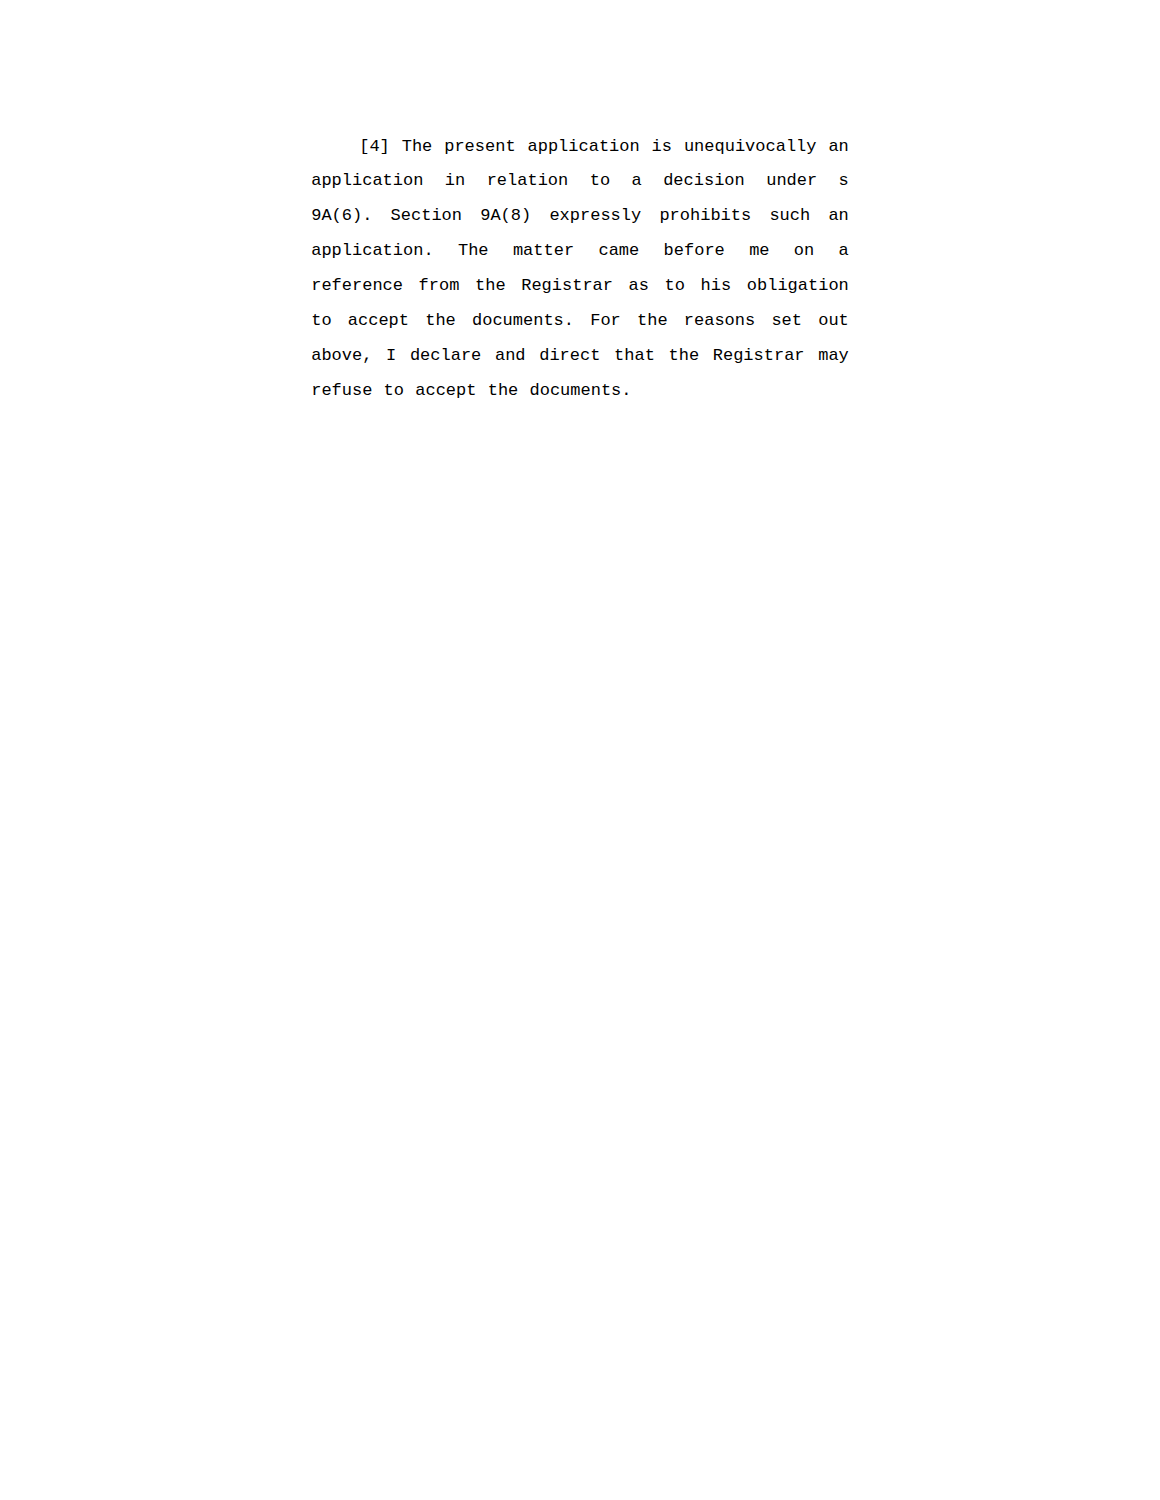[4] The present application is unequivocally an application in relation to a decision under s 9A(6). Section 9A(8) expressly prohibits such an application. The matter came before me on a reference from the Registrar as to his obligation to accept the documents. For the reasons set out above, I declare and direct that the Registrar may refuse to accept the documents.